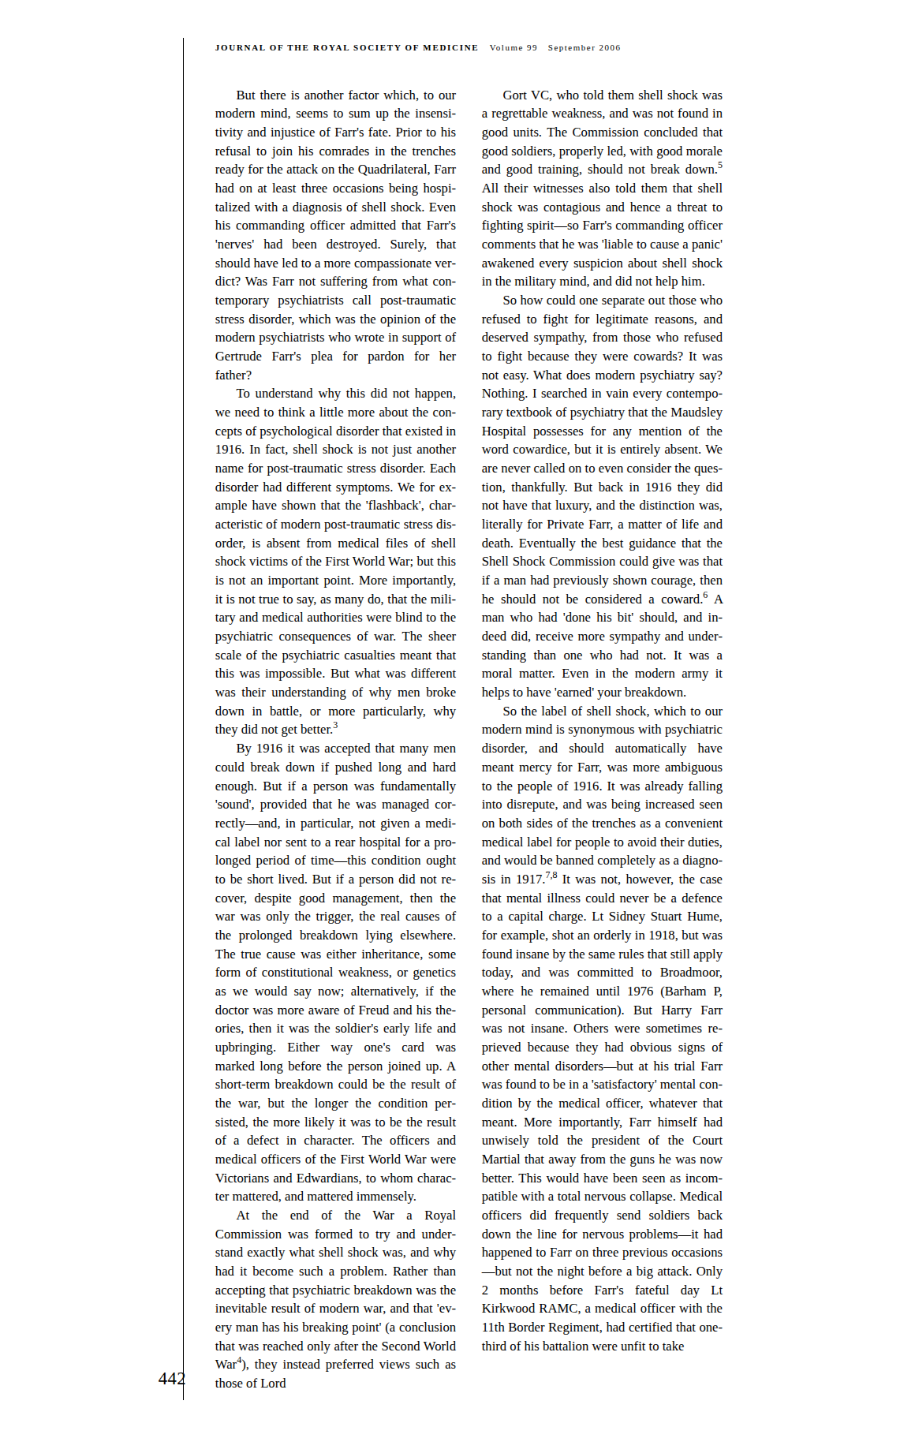Journal of the Royal Society of Medicine Volume 99 September 2006
But there is another factor which, to our modern mind, seems to sum up the insensitivity and injustice of Farr's fate. Prior to his refusal to join his comrades in the trenches ready for the attack on the Quadrilateral, Farr had on at least three occasions being hospitalized with a diagnosis of shell shock. Even his commanding officer admitted that Farr's 'nerves' had been destroyed. Surely, that should have led to a more compassionate verdict? Was Farr not suffering from what contemporary psychiatrists call post-traumatic stress disorder, which was the opinion of the modern psychiatrists who wrote in support of Gertrude Farr's plea for pardon for her father?
To understand why this did not happen, we need to think a little more about the concepts of psychological disorder that existed in 1916. In fact, shell shock is not just another name for post-traumatic stress disorder. Each disorder had different symptoms. We for example have shown that the 'flashback', characteristic of modern post-traumatic stress disorder, is absent from medical files of shell shock victims of the First World War; but this is not an important point. More importantly, it is not true to say, as many do, that the military and medical authorities were blind to the psychiatric consequences of war. The sheer scale of the psychiatric casualties meant that this was impossible. But what was different was their understanding of why men broke down in battle, or more particularly, why they did not get better.3
By 1916 it was accepted that many men could break down if pushed long and hard enough. But if a person was fundamentally 'sound', provided that he was managed correctly—and, in particular, not given a medical label nor sent to a rear hospital for a prolonged period of time—this condition ought to be short lived. But if a person did not recover, despite good management, then the war was only the trigger, the real causes of the prolonged breakdown lying elsewhere. The true cause was either inheritance, some form of constitutional weakness, or genetics as we would say now; alternatively, if the doctor was more aware of Freud and his theories, then it was the soldier's early life and upbringing. Either way one's card was marked long before the person joined up. A short-term breakdown could be the result of the war, but the longer the condition persisted, the more likely it was to be the result of a defect in character. The officers and medical officers of the First World War were Victorians and Edwardians, to whom character mattered, and mattered immensely.
At the end of the War a Royal Commission was formed to try and understand exactly what shell shock was, and why had it become such a problem. Rather than accepting that psychiatric breakdown was the inevitable result of modern war, and that 'every man has his breaking point' (a conclusion that was reached only after the Second World War4), they instead preferred views such as those of Lord
Gort VC, who told them shell shock was a regrettable weakness, and was not found in good units. The Commission concluded that good soldiers, properly led, with good morale and good training, should not break down.5 All their witnesses also told them that shell shock was contagious and hence a threat to fighting spirit—so Farr's commanding officer comments that he was 'liable to cause a panic' awakened every suspicion about shell shock in the military mind, and did not help him.
So how could one separate out those who refused to fight for legitimate reasons, and deserved sympathy, from those who refused to fight because they were cowards? It was not easy. What does modern psychiatry say? Nothing. I searched in vain every contemporary textbook of psychiatry that the Maudsley Hospital possesses for any mention of the word cowardice, but it is entirely absent. We are never called on to even consider the question, thankfully. But back in 1916 they did not have that luxury, and the distinction was, literally for Private Farr, a matter of life and death. Eventually the best guidance that the Shell Shock Commission could give was that if a man had previously shown courage, then he should not be considered a coward.6 A man who had 'done his bit' should, and indeed did, receive more sympathy and understanding than one who had not. It was a moral matter. Even in the modern army it helps to have 'earned' your breakdown.
So the label of shell shock, which to our modern mind is synonymous with psychiatric disorder, and should automatically have meant mercy for Farr, was more ambiguous to the people of 1916. It was already falling into disrepute, and was being increased seen on both sides of the trenches as a convenient medical label for people to avoid their duties, and would be banned completely as a diagnosis in 1917.7,8 It was not, however, the case that mental illness could never be a defence to a capital charge. Lt Sidney Stuart Hume, for example, shot an orderly in 1918, but was found insane by the same rules that still apply today, and was committed to Broadmoor, where he remained until 1976 (Barham P, personal communication). But Harry Farr was not insane. Others were sometimes reprieved because they had obvious signs of other mental disorders—but at his trial Farr was found to be in a 'satisfactory' mental condition by the medical officer, whatever that meant. More importantly, Farr himself had unwisely told the president of the Court Martial that away from the guns he was now better. This would have been seen as incompatible with a total nervous collapse. Medical officers did frequently send soldiers back down the line for nervous problems—it had happened to Farr on three previous occasions—but not the night before a big attack. Only 2 months before Farr's fateful day Lt Kirkwood RAMC, a medical officer with the 11th Border Regiment, had certified that one-third of his battalion were unfit to take
442